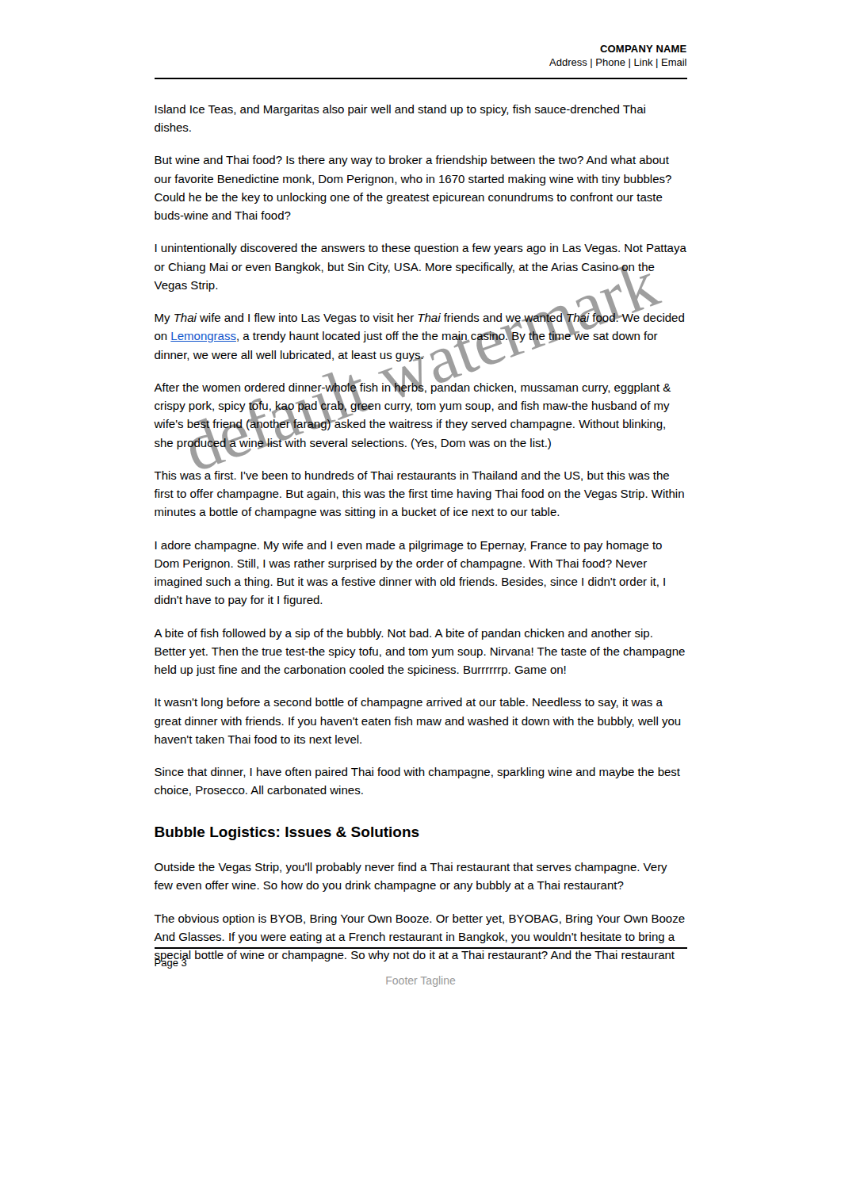COMPANY NAME
Address | Phone | Link | Email
default watermark
Island Ice Teas, and Margaritas also pair well and stand up to spicy, fish sauce-drenched Thai dishes.
But wine and Thai food? Is there any way to broker a friendship between the two? And what about our favorite Benedictine monk, Dom Perignon, who in 1670 started making wine with tiny bubbles? Could he be the key to unlocking one of the greatest epicurean conundrums to confront our taste buds-wine and Thai food?
I unintentionally discovered the answers to these question a few years ago in Las Vegas. Not Pattaya or Chiang Mai or even Bangkok, but Sin City, USA. More specifically, at the Arias Casino on the Vegas Strip.
My Thai wife and I flew into Las Vegas to visit her Thai friends and we wanted Thai food. We decided on Lemongrass, a trendy haunt located just off the the main casino. By the time we sat down for dinner, we were all well lubricated, at least us guys.
After the women ordered dinner-whole fish in herbs, pandan chicken, mussaman curry, eggplant & crispy pork, spicy tofu, kao pad crab, green curry, tom yum soup, and fish maw-the husband of my wife's best friend (another farang) asked the waitress if they served champagne. Without blinking, she produced a wine list with several selections. (Yes, Dom was on the list.)
This was a first. I've been to hundreds of Thai restaurants in Thailand and the US, but this was the first to offer champagne. But again, this was the first time having Thai food on the Vegas Strip. Within minutes a bottle of champagne was sitting in a bucket of ice next to our table.
I adore champagne. My wife and I even made a pilgrimage to Epernay, France to pay homage to Dom Perignon. Still, I was rather surprised by the order of champagne. With Thai food? Never imagined such a thing. But it was a festive dinner with old friends. Besides, since I didn't order it, I didn't have to pay for it I figured.
A bite of fish followed by a sip of the bubbly. Not bad. A bite of pandan chicken and another sip. Better yet. Then the true test-the spicy tofu, and tom yum soup. Nirvana! The taste of the champagne held up just fine and the carbonation cooled the spiciness. Burrrrrrp. Game on!
It wasn't long before a second bottle of champagne arrived at our table. Needless to say, it was a great dinner with friends. If you haven't eaten fish maw and washed it down with the bubbly, well you haven't taken Thai food to its next level.
Since that dinner, I have often paired Thai food with champagne, sparkling wine and maybe the best choice, Prosecco. All carbonated wines.
Bubble Logistics: Issues & Solutions
Outside the Vegas Strip, you'll probably never find a Thai restaurant that serves champagne. Very few even offer wine. So how do you drink champagne or any bubbly at a Thai restaurant?
The obvious option is BYOB, Bring Your Own Booze. Or better yet, BYOBAG, Bring Your Own Booze And Glasses. If you were eating at a French restaurant in Bangkok, you wouldn't hesitate to bring a special bottle of wine or champagne. So why not do it at a Thai restaurant? And the Thai restaurant
Page 3
Footer Tagline